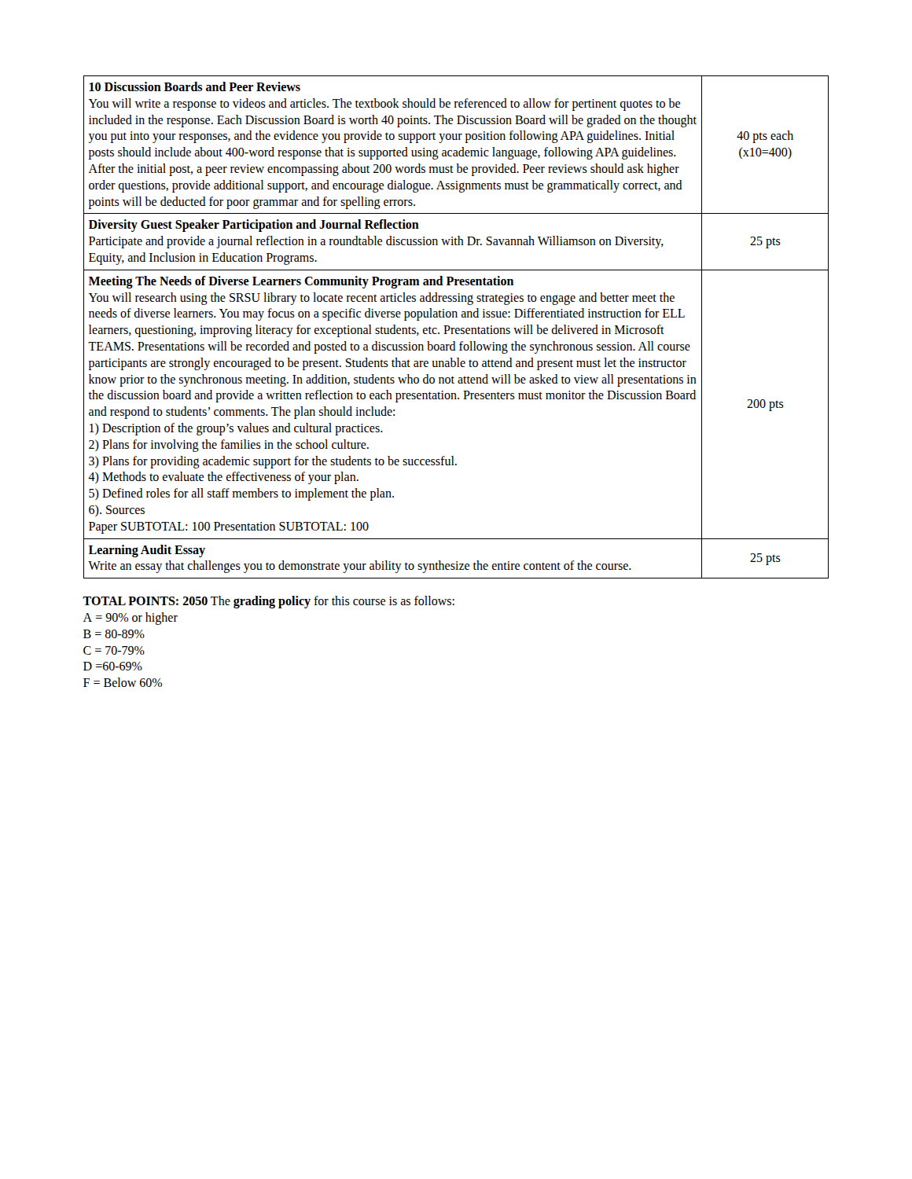| 10 Discussion Boards and Peer Reviews You will write a response to videos and articles. The textbook should be referenced to allow for pertinent quotes to be included in the response. Each Discussion Board is worth 40 points. The Discussion Board will be graded on the thought you put into your responses, and the evidence you provide to support your position following APA guidelines. Initial posts should include about 400-word response that is supported using academic language, following APA guidelines. After the initial post, a peer review encompassing about 200 words must be provided. Peer reviews should ask higher order questions, provide additional support, and encourage dialogue. Assignments must be grammatically correct, and points will be deducted for poor grammar and for spelling errors. | 40 pts each (x10=400) |
| Diversity Guest Speaker Participation and Journal Reflection Participate and provide a journal reflection in a roundtable discussion with Dr. Savannah Williamson on Diversity, Equity, and Inclusion in Education Programs. | 25 pts |
| Meeting The Needs of Diverse Learners Community Program and Presentation You will research using the SRSU library to locate recent articles addressing strategies to engage and better meet the needs of diverse learners. You may focus on a specific diverse population and issue: Differentiated instruction for ELL learners, questioning, improving literacy for exceptional students, etc. Presentations will be delivered in Microsoft TEAMS. Presentations will be recorded and posted to a discussion board following the synchronous session. All course participants are strongly encouraged to be present. Students that are unable to attend and present must let the instructor know prior to the synchronous meeting. In addition, students who do not attend will be asked to view all presentations in the discussion board and provide a written reflection to each presentation. Presenters must monitor the Discussion Board and respond to students’ comments. The plan should include: 1) Description of the group’s values and cultural practices. 2) Plans for involving the families in the school culture. 3) Plans for providing academic support for the students to be successful. 4) Methods to evaluate the effectiveness of your plan. 5) Defined roles for all staff members to implement the plan. 6). Sources Paper SUBTOTAL: 100 Presentation SUBTOTAL: 100 | 200 pts |
| Learning Audit Essay Write an essay that challenges you to demonstrate your ability to synthesize the entire content of the course. | 25 pts |
TOTAL POINTS: 2050 The grading policy for this course is as follows:
A = 90% or higher
B = 80-89%
C = 70-79%
D =60-69%
F = Below 60%